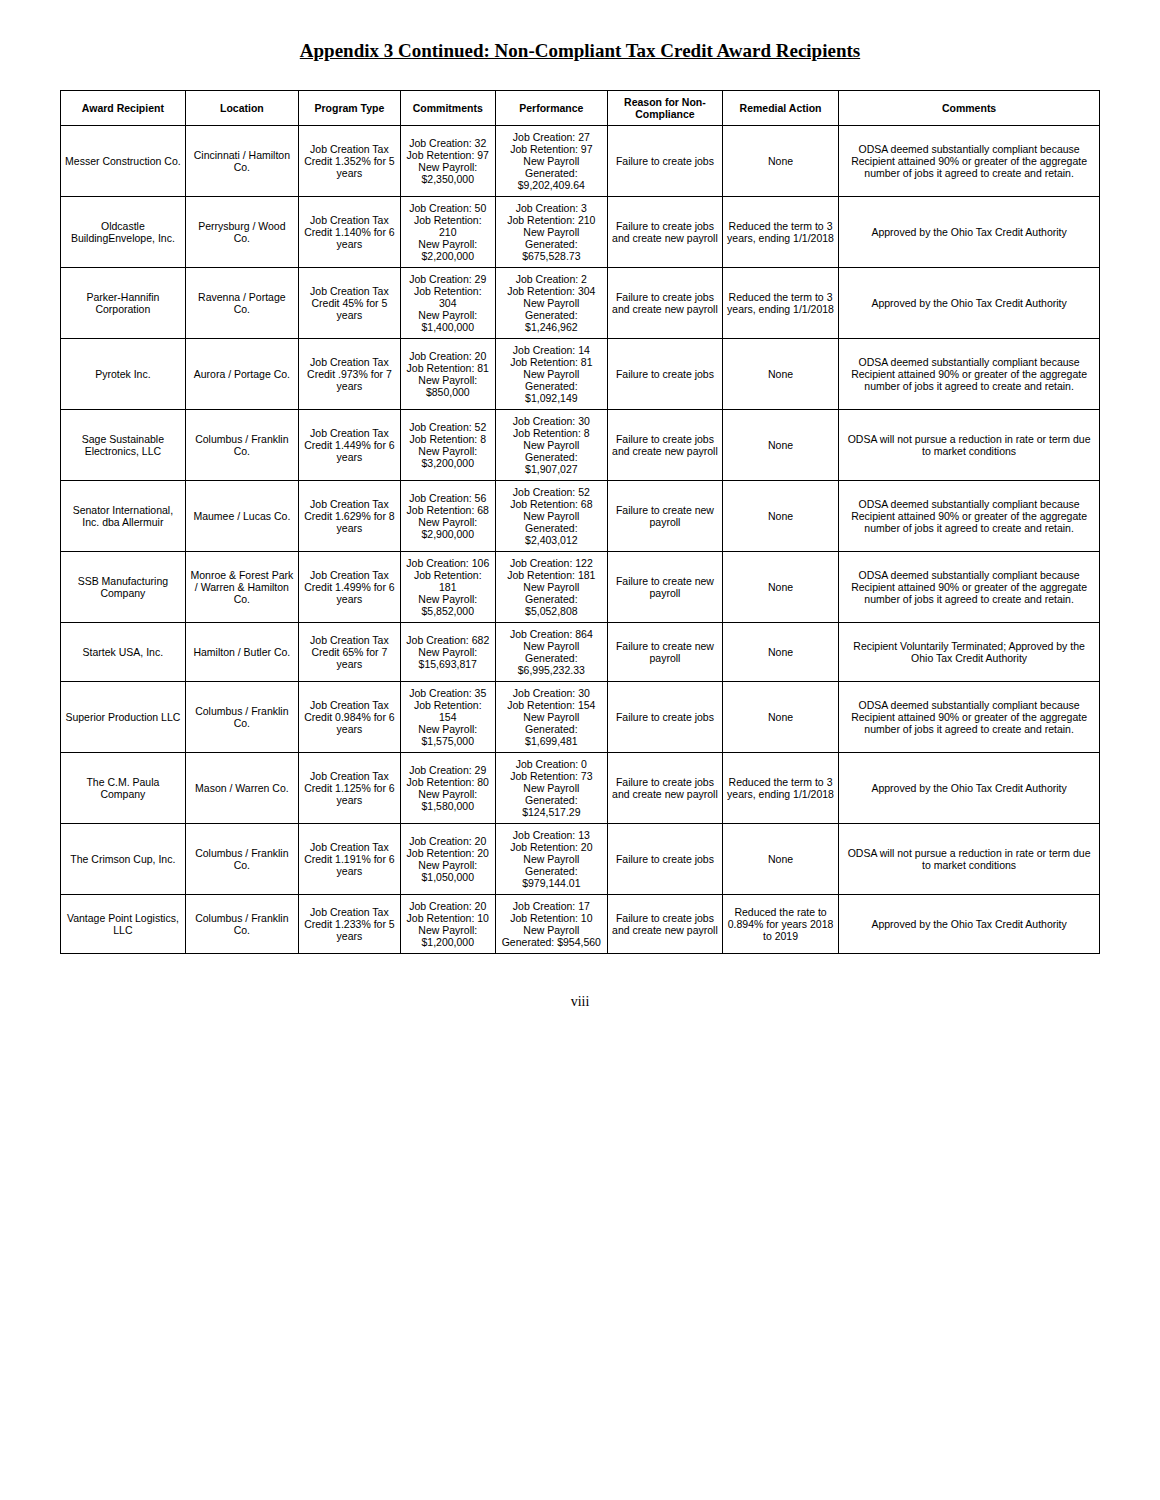Appendix 3 Continued: Non-Compliant Tax Credit Award Recipients
| Award Recipient | Location | Program Type | Commitments | Performance | Reason for Non-Compliance | Remedial Action | Comments |
| --- | --- | --- | --- | --- | --- | --- | --- |
| Messer Construction Co. | Cincinnati / Hamilton Co. | Job Creation Tax Credit 1.352% for 5 years | Job Creation: 32 Job Retention: 97 New Payroll: $2,350,000 | Job Creation: 27 Job Retention: 97 New Payroll Generated: $9,202,409.64 | Failure to create jobs | None | ODSA deemed substantially compliant because Recipient attained 90% or greater of the aggregate number of jobs it agreed to create and retain. |
| Oldcastle BuildingEnvelope, Inc. | Perrysburg / Wood Co. | Job Creation Tax Credit 1.140% for 6 years | Job Creation: 50 Job Retention: 210 New Payroll: $2,200,000 | Job Creation: 3 Job Retention: 210 New Payroll Generated: $675,528.73 | Failure to create jobs and create new payroll | Reduced the term to 3 years, ending 1/1/2018 | Approved by the Ohio Tax Credit Authority |
| Parker-Hannifin Corporation | Ravenna / Portage Co. | Job Creation Tax Credit 45% for 5 years | Job Creation: 29 Job Retention: 304 New Payroll: $1,400,000 | Job Creation: 2 Job Retention: 304 New Payroll Generated: $1,246,962 | Failure to create jobs and create new payroll | Reduced the term to 3 years, ending 1/1/2018 | Approved by the Ohio Tax Credit Authority |
| Pyrotek Inc. | Aurora / Portage Co. | Job Creation Tax Credit .973% for 7 years | Job Creation: 20 Job Retention: 81 New Payroll: $850,000 | Job Creation: 14 Job Retention: 81 New Payroll Generated: $1,092,149 | Failure to create jobs | None | ODSA deemed substantially compliant because Recipient attained 90% or greater of the aggregate number of jobs it agreed to create and retain. |
| Sage Sustainable Electronics, LLC | Columbus / Franklin Co. | Job Creation Tax Credit 1.449% for 6 years | Job Creation: 52 Job Retention: 8 New Payroll: $3,200,000 | Job Creation: 30 Job Retention: 8 New Payroll Generated: $1,907,027 | Failure to create jobs and create new payroll | None | ODSA will not pursue a reduction in rate or term due to market conditions |
| Senator International, Inc. dba Allermuir | Maumee / Lucas Co. | Job Creation Tax Credit 1.629% for 8 years | Job Creation: 56 Job Retention: 68 New Payroll: $2,900,000 | Job Creation: 52 Job Retention: 68 New Payroll Generated: $2,403,012 | Failure to create new payroll | None | ODSA deemed substantially compliant because Recipient attained 90% or greater of the aggregate number of jobs it agreed to create and retain. |
| SSB Manufacturing Company | Monroe & Forest Park / Warren & Hamilton Co. | Job Creation Tax Credit 1.499% for 6 years | Job Creation: 106 Job Retention: 181 New Payroll: $5,852,000 | Job Creation: 122 Job Retention: 181 New Payroll Generated: $5,052,808 | Failure to create new payroll | None | ODSA deemed substantially compliant because Recipient attained 90% or greater of the aggregate number of jobs it agreed to create and retain. |
| Startek USA, Inc. | Hamilton / Butler Co. | Job Creation Tax Credit 65% for 7 years | Job Creation: 682 New Payroll: $15,693,817 | Job Creation: 864 New Payroll Generated: $6,995,232.33 | Failure to create new payroll | None | Recipient Voluntarily Terminated; Approved by the Ohio Tax Credit Authority |
| Superior Production LLC | Columbus / Franklin Co. | Job Creation Tax Credit 0.984% for 6 years | Job Creation: 35 Job Retention: 154 New Payroll: $1,575,000 | Job Creation: 30 Job Retention: 154 New Payroll Generated: $1,699,481 | Failure to create jobs | None | ODSA deemed substantially compliant because Recipient attained 90% or greater of the aggregate number of jobs it agreed to create and retain. |
| The C.M. Paula Company | Mason / Warren Co. | Job Creation Tax Credit 1.125% for 6 years | Job Creation: 29 Job Retention: 80 New Payroll: $1,580,000 | Job Creation: 0 Job Retention: 73 New Payroll Generated: $124,517.29 | Failure to create jobs and create new payroll | Reduced the term to 3 years, ending 1/1/2018 | Approved by the Ohio Tax Credit Authority |
| The Crimson Cup, Inc. | Columbus / Franklin Co. | Job Creation Tax Credit 1.191% for 6 years | Job Creation: 20 Job Retention: 20 New Payroll: $1,050,000 | Job Creation: 13 Job Retention: 20 New Payroll Generated: $979,144.01 | Failure to create jobs | None | ODSA will not pursue a reduction in rate or term due to market conditions |
| Vantage Point Logistics, LLC | Columbus / Franklin Co. | Job Creation Tax Credit 1.233% for 5 years | Job Creation: 20 Job Retention: 10 New Payroll: $1,200,000 | Job Creation: 17 Job Retention: 10 New Payroll Generated: $954,560 | Failure to create jobs and create new payroll | Reduced the rate to 0.894% for years 2018 to 2019 | Approved by the Ohio Tax Credit Authority |
viii